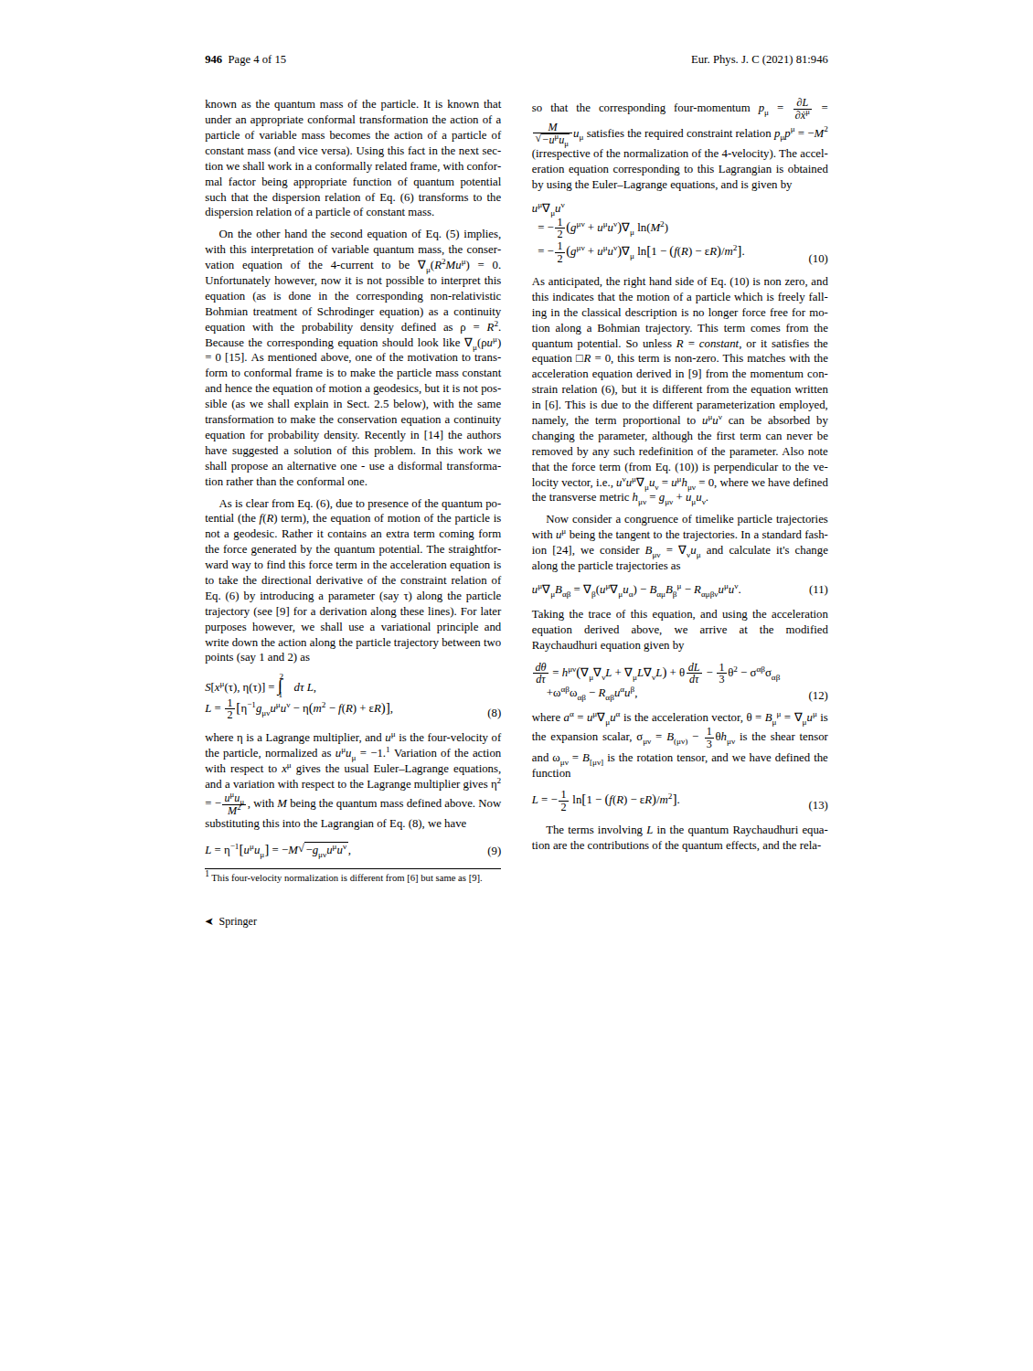946 Page 4 of 15
Eur. Phys. J. C (2021) 81:946
known as the quantum mass of the particle. It is known that under an appropriate conformal transformation the action of a particle of variable mass becomes the action of a particle of constant mass (and vice versa). Using this fact in the next section we shall work in a conformally related frame, with conformal factor being appropriate function of quantum potential such that the dispersion relation of Eq. (6) transforms to the dispersion relation of a particle of constant mass.
On the other hand the second equation of Eq. (5) implies, with this interpretation of variable quantum mass, the conservation equation of the 4-current to be ∇μ(R2Muμ) = 0. Unfortunately however, now it is not possible to interpret this equation (as is done in the corresponding non-relativistic Bohmian treatment of Schrodinger equation) as a continuity equation with the probability density defined as ρ = R2. Because the corresponding equation should look like ∇μ(ρuμ) = 0 [15]. As mentioned above, one of the motivation to transform to conformal frame is to make the particle mass constant and hence the equation of motion a geodesics, but it is not possible (as we shall explain in Sect. 2.5 below), with the same transformation to make the conservation equation a continuity equation for probability density. Recently in [14] the authors have suggested a solution of this problem. In this work we shall propose an alternative one - use a disformal transformation rather than the conformal one.
As is clear from Eq. (6), due to presence of the quantum potential (the f(R) term), the equation of motion of the particle is not a geodesic. Rather it contains an extra term coming form the force generated by the quantum potential. The straightforward way to find this force term in the acceleration equation is to take the directional derivative of the constraint relation of Eq. (6) by introducing a parameter (say τ) along the particle trajectory (see [9] for a derivation along these lines). For later purposes however, we shall use a variational principle and write down the action along the particle trajectory between two points (say 1 and 2) as
S[xμ(τ), η(τ)] = ∫12 dτ L,
L = 12[η−1gμνuμuν − η(m2 − f(R) + εR)],
(8)
where η is a Lagrange multiplier, and uμ is the four-velocity of the particle, normalized as uμuμ = −1.1 Variation of the action with respect to xμ gives the usual Euler–Lagrange equations, and a variation with respect to the Lagrange multiplier gives η2 = −uμuμ M2, with M being the quantum mass defined above. Now substituting this into the Lagrangian of Eq. (8), we have
L = η−1[uμuμ] = −M−gμνuμuν,
(9)
1 This four-velocity normalization is different from [6] but same as [9].
➤ Springer
so that the corresponding four-momentum pμ = ∂L∂ẋμ = M−uμuμ uμ satisfies the required constraint relation pμpμ = −M2 (irrespective of the normalization of the 4-velocity). The acceleration equation corresponding to this Lagrangian is obtained by using the Euler–Lagrange equations, and is given by
uμ∇μuν
= −12(gμν + uμuν)∇μ ln(M2)
= −12(gμν + uμuν)∇μ ln[1 − (f(R) − εR)/m2].
(10)
As anticipated, the right hand side of Eq. (10) is non zero, and this indicates that the motion of a particle which is freely falling in the classical description is no longer force free for motion along a Bohmian trajectory. This term comes from the quantum potential. So unless R = constant, or it satisfies the equation □R = 0, this term is non-zero. This matches with the acceleration equation derived in [9] from the momentum constrain relation (6), but it is different from the equation written in [6]. This is due to the different parameterization employed, namely, the term proportional to uμuν can be absorbed by changing the parameter, although the first term can never be removed by any such redefinition of the parameter. Also note that the force term (from Eq. (10)) is perpendicular to the velocity vector, i.e., uνuμ∇μuν = uμhμν = 0, where we have defined the transverse metric hμν = gμν + uμuν.
Now consider a congruence of timelike particle trajectories with uμ being the tangent to the trajectories. In a standard fashion [24], we consider Bμν = ∇νuμ and calculate it's change along the particle trajectories as
uμ∇μBαβ = ∇β(uμ∇μuα) − BαμBβμ − Rαμβνuμuν.
(11)
Taking the trace of this equation, and using the acceleration equation derived above, we arrive at the modified Raychaudhuri equation given by
dθ dτ = hμν(∇μ∇νL + ∇μL∇νL) + θdL dτ − 13θ2 − σαβσαβ
+ωαβωαβ − Rαβuαuβ,
(12)
where aα = uμ∇μuα is the acceleration vector, θ = Bμμ = ∇μuμ is the expansion scalar, σμν = B(μν) − 13θhμν is the shear tensor and ωμν = B[μν] is the rotation tensor, and we have defined the function
L = −12 ln[1 − (f(R) − εR)/m2].
(13)
The terms involving L in the quantum Raychaudhuri equation are the contributions of the quantum effects, and the rela-